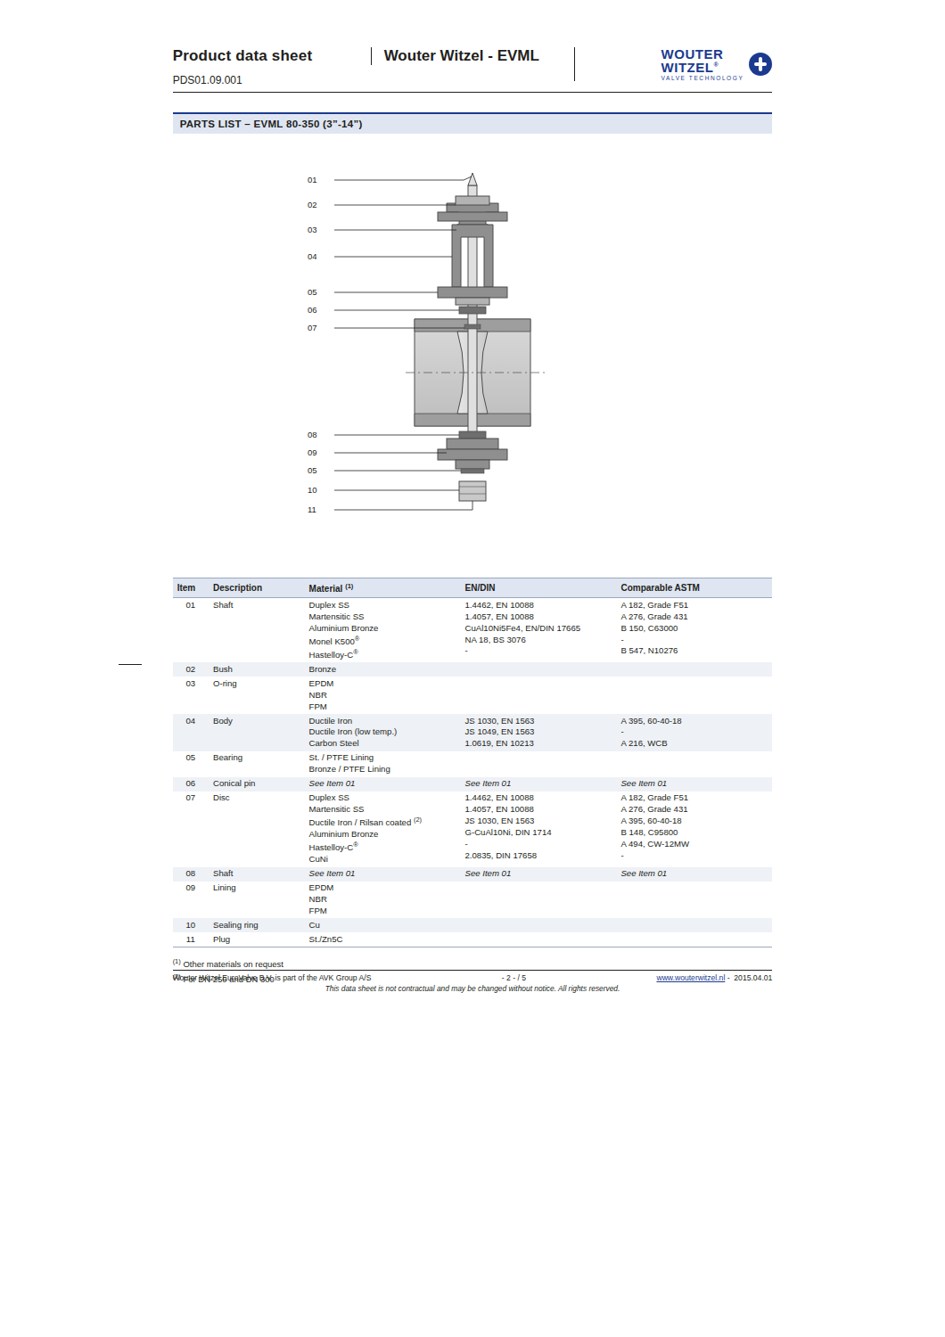Product data sheet
PDS01.09.001
Wouter Witzel - EVML
WOUTER WITZEL® VALVE TECHNOLOGY
PARTS LIST – EVML 80-350 (3”-14”)
01 02 03 04 05 06 07 08 09 05 10 11
| Item | Description | Material (1) | EN/DIN | Comparable ASTM |
| --- | --- | --- | --- | --- |
| 01 | Shaft | Duplex SS Martensitic SS Aluminium Bronze Monel K500 ® Hastelloy-C ® | 1.4462, EN 10088 1.4057, EN 10088 CuAl10Ni5Fe4, EN/DIN 17665 NA 18, BS 3076 - | A 182, Grade F51 A 276, Grade 431 B 150, C63000 - B 547, N10276 |
| 02 | Bush | Bronze | | |
| 03 | O-ring | EPDM NBR FPM | | |
| 04 | Body | Ductile Iron Ductile Iron (low temp.) Carbon Steel | JS 1030, EN 1563 JS 1049, EN 1563 1.0619, EN 10213 | A 395, 60-40-18 - A 216, WCB |
| 05 | Bearing | St. / PTFE Lining Bronze / PTFE Lining | | |
| 06 | Conical pin | See Item 01 | See Item 01 | See Item 01 |
| 07 | Disc | Duplex SS Martensitic SS Ductile Iron / Rilsan coated (2) Aluminium Bronze Hastelloy-C ® CuNi | 1.4462, EN 10088 1.4057, EN 10088 JS 1030, EN 1563 G-CuAl10Ni, DIN 1714 - 2.0835, DIN 17658 | A 182, Grade F51 A 276, Grade 431 A 395, 60-40-18 B 148, C95800 A 494, CW-12MW - |
| 08 | Shaft | See Item 01 | See Item 01 | See Item 01 |
| 09 | Lining | EPDM NBR FPM | | |
| 10 | Sealing ring | Cu | | |
| 11 | Plug | St./Zn5C | | |
(1) Other materials on request
(2) For DN 250 and DN 300
Wouter Witzel EuroValve B.V. is part of the AVK Group A/S - 2 - / 5 www.wouterwitzel.nl - 2015.04.01
This data sheet is not contractual and may be changed without notice. All rights reserved.